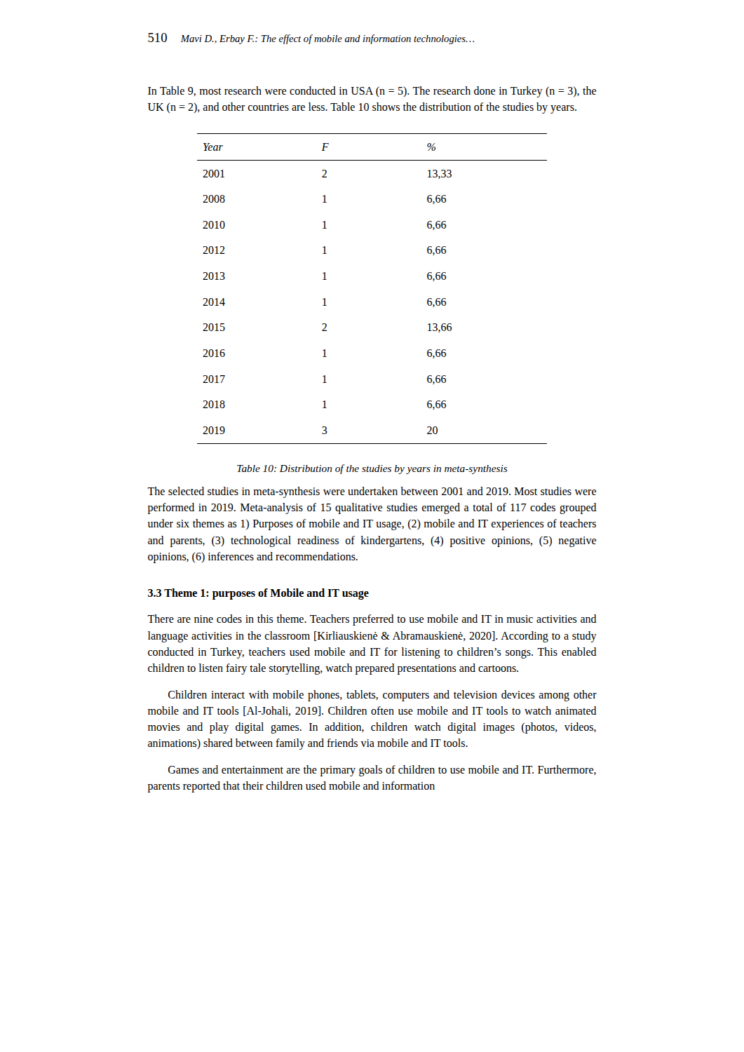510 Mavi D., Erbay F.: The effect of mobile and information technologies…
In Table 9, most research were conducted in USA (n = 5). The research done in Turkey (n = 3), the UK (n = 2), and other countries are less. Table 10 shows the distribution of the studies by years.
Table 10: Distribution of the studies by years in meta-synthesis
| Year | F | % |
| --- | --- | --- |
| 2001 | 2 | 13,33 |
| 2008 | 1 | 6,66 |
| 2010 | 1 | 6,66 |
| 2012 | 1 | 6,66 |
| 2013 | 1 | 6,66 |
| 2014 | 1 | 6,66 |
| 2015 | 2 | 13,66 |
| 2016 | 1 | 6,66 |
| 2017 | 1 | 6,66 |
| 2018 | 1 | 6,66 |
| 2019 | 3 | 20 |
The selected studies in meta-synthesis were undertaken between 2001 and 2019. Most studies were performed in 2019. Meta-analysis of 15 qualitative studies emerged a total of 117 codes grouped under six themes as 1) Purposes of mobile and IT usage, (2) mobile and IT experiences of teachers and parents, (3) technological readiness of kindergartens, (4) positive opinions, (5) negative opinions, (6) inferences and recommendations.
3.3 Theme 1: purposes of Mobile and IT usage
There are nine codes in this theme. Teachers preferred to use mobile and IT in music activities and language activities in the classroom [Kirliauskienė & Abramauskienė, 2020]. According to a study conducted in Turkey, teachers used mobile and IT for listening to children’s songs. This enabled children to listen fairy tale storytelling, watch prepared presentations and cartoons.
Children interact with mobile phones, tablets, computers and television devices among other mobile and IT tools [Al-Johali, 2019]. Children often use mobile and IT tools to watch animated movies and play digital games. In addition, children watch digital images (photos, videos, animations) shared between family and friends via mobile and IT tools.
Games and entertainment are the primary goals of children to use mobile and IT. Furthermore, parents reported that their children used mobile and information